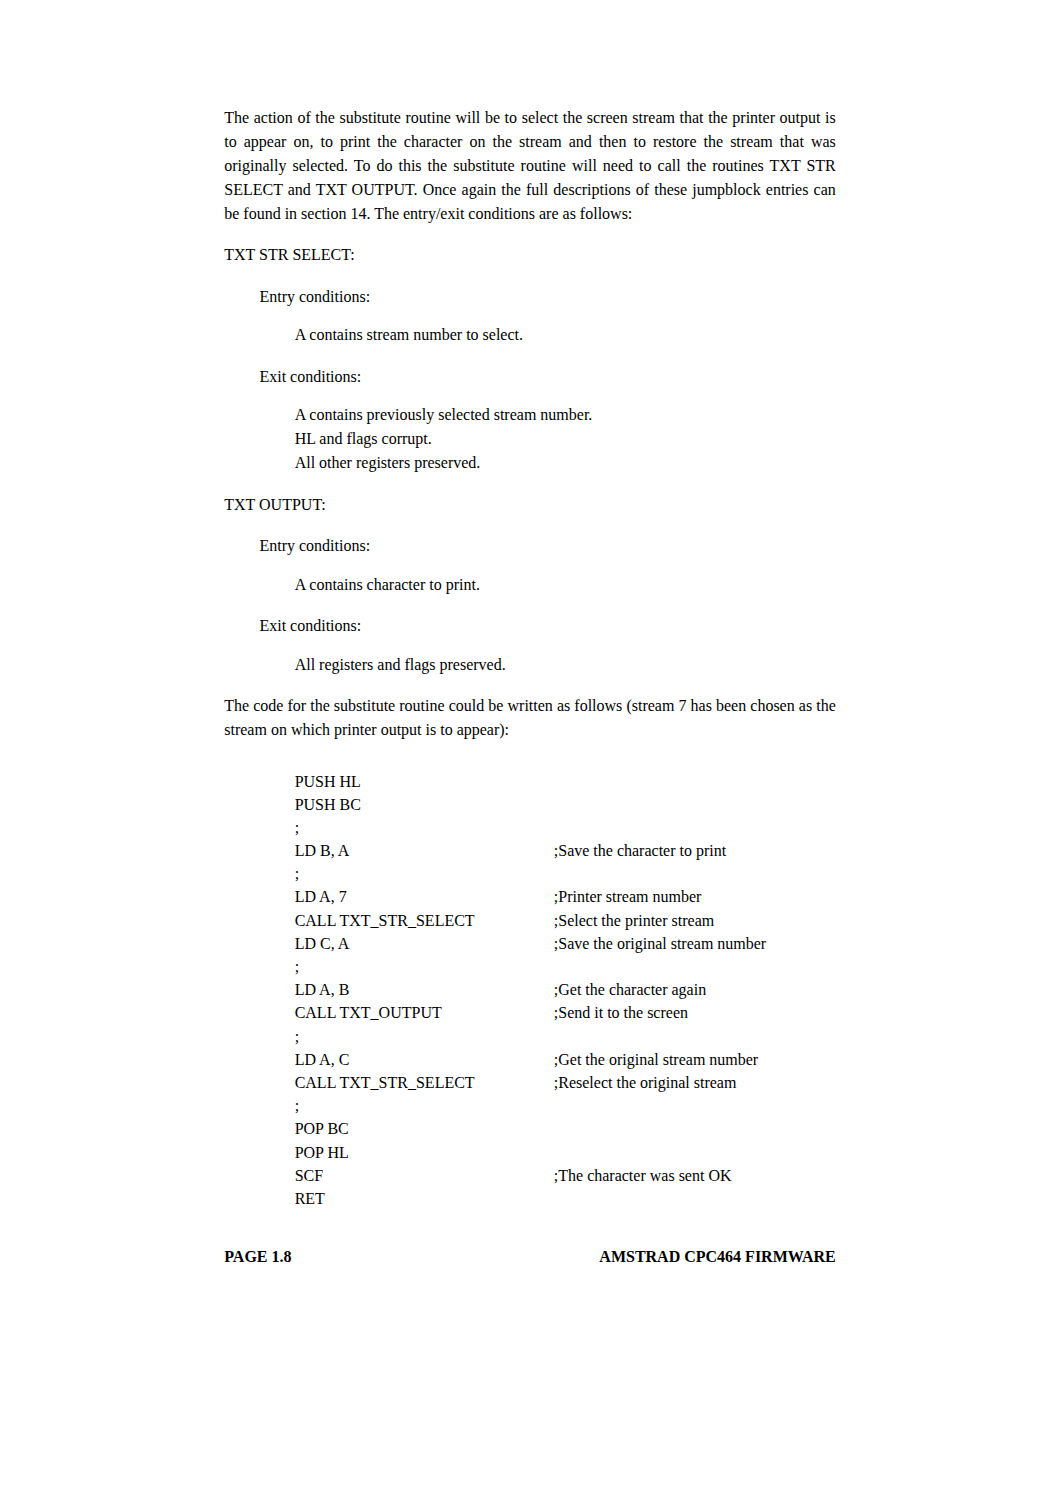The action of the substitute routine will be to select the screen stream that the printer output is to appear on, to print the character on the stream and then to restore the stream that was originally selected. To do this the substitute routine will need to call the routines TXT STR SELECT and TXT OUTPUT. Once again the full descriptions of these jumpblock entries can be found in section 14. The entry/exit conditions are as follows:
TXT STR SELECT:
Entry conditions:
A contains stream number to select.
Exit conditions:
A contains previously selected stream number.
HL and flags corrupt.
All other registers preserved.
TXT OUTPUT:
Entry conditions:
A contains character to print.
Exit conditions:
All registers and flags preserved.
The code for the substitute routine could be written as follows (stream 7 has been chosen as the stream on which printer output is to appear):
| PUSH HL | |
| PUSH BC | |
| ; | |
| LD B, A | ;Save the character to print |
| ; | |
| LD A, 7 | ;Printer stream number |
| CALL TXT_STR_SELECT | ;Select the printer stream |
| LD C, A | ;Save the original stream number |
| ; | |
| LD A, B | ;Get the character again |
| CALL TXT_OUTPUT | ;Send it to the screen |
| ; | |
| LD A, C | ;Get the original stream number |
| CALL TXT_STR_SELECT | ;Reselect the original stream |
| ; | |
| POP BC | |
| POP HL | |
| SCF | ;The character was sent OK |
| RET | |
PAGE 1.8 AMSTRAD CPC464 FIRMWARE